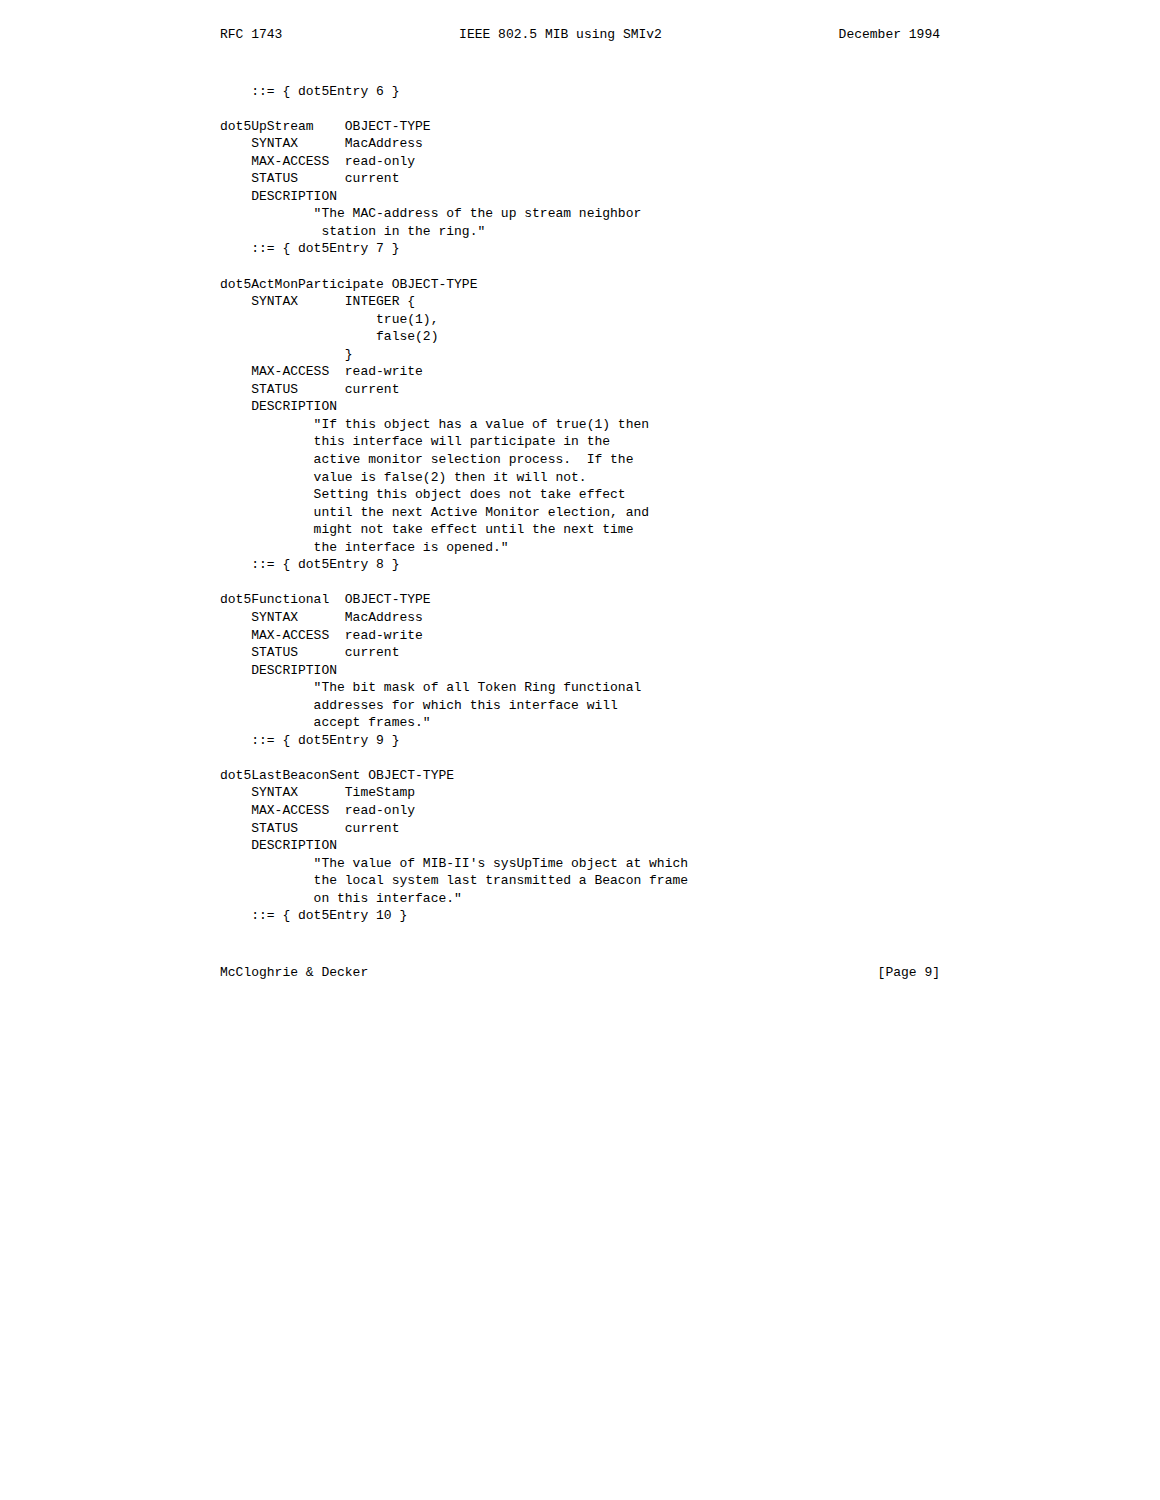RFC 1743 IEEE 802.5 MIB using SMIv2 December 1994
    ::= { dot5Entry 6 }

dot5UpStream    OBJECT-TYPE
    SYNTAX      MacAddress
    MAX-ACCESS  read-only
    STATUS      current
    DESCRIPTION
            "The MAC-address of the up stream neighbor
             station in the ring."
    ::= { dot5Entry 7 }

dot5ActMonParticipate OBJECT-TYPE
    SYNTAX      INTEGER {
                    true(1),
                    false(2)
                }
    MAX-ACCESS  read-write
    STATUS      current
    DESCRIPTION
            "If this object has a value of true(1) then
            this interface will participate in the
            active monitor selection process.  If the
            value is false(2) then it will not.
            Setting this object does not take effect
            until the next Active Monitor election, and
            might not take effect until the next time
            the interface is opened."
    ::= { dot5Entry 8 }

dot5Functional  OBJECT-TYPE
    SYNTAX      MacAddress
    MAX-ACCESS  read-write
    STATUS      current
    DESCRIPTION
            "The bit mask of all Token Ring functional
            addresses for which this interface will
            accept frames."
    ::= { dot5Entry 9 }

dot5LastBeaconSent OBJECT-TYPE
    SYNTAX      TimeStamp
    MAX-ACCESS  read-only
    STATUS      current
    DESCRIPTION
            "The value of MIB-II's sysUpTime object at which
            the local system last transmitted a Beacon frame
            on this interface."
    ::= { dot5Entry 10 }
McCloghrie & Decker [Page 9]